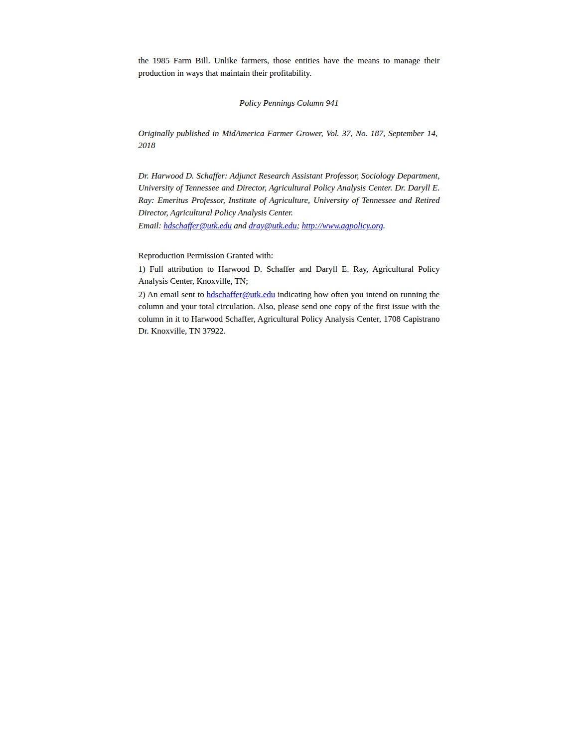the 1985 Farm Bill. Unlike farmers, those entities have the means to manage their production in ways that maintain their profitability.
Policy Pennings Column 941
Originally published in MidAmerica Farmer Grower, Vol. 37, No. 187, September 14, 2018
Dr. Harwood D. Schaffer: Adjunct Research Assistant Professor, Sociology Department, University of Tennessee and Director, Agricultural Policy Analysis Center. Dr. Daryll E. Ray: Emeritus Professor, Institute of Agriculture, University of Tennessee and Retired Director, Agricultural Policy Analysis Center.
Email: hdschaffer@utk.edu and dray@utk.edu; http://www.agpolicy.org.
Reproduction Permission Granted with:
1) Full attribution to Harwood D. Schaffer and Daryll E. Ray, Agricultural Policy Analysis Center, Knoxville, TN;
2) An email sent to hdschaffer@utk.edu indicating how often you intend on running the column and your total circulation. Also, please send one copy of the first issue with the column in it to Harwood Schaffer, Agricultural Policy Analysis Center, 1708 Capistrano Dr. Knoxville, TN 37922.